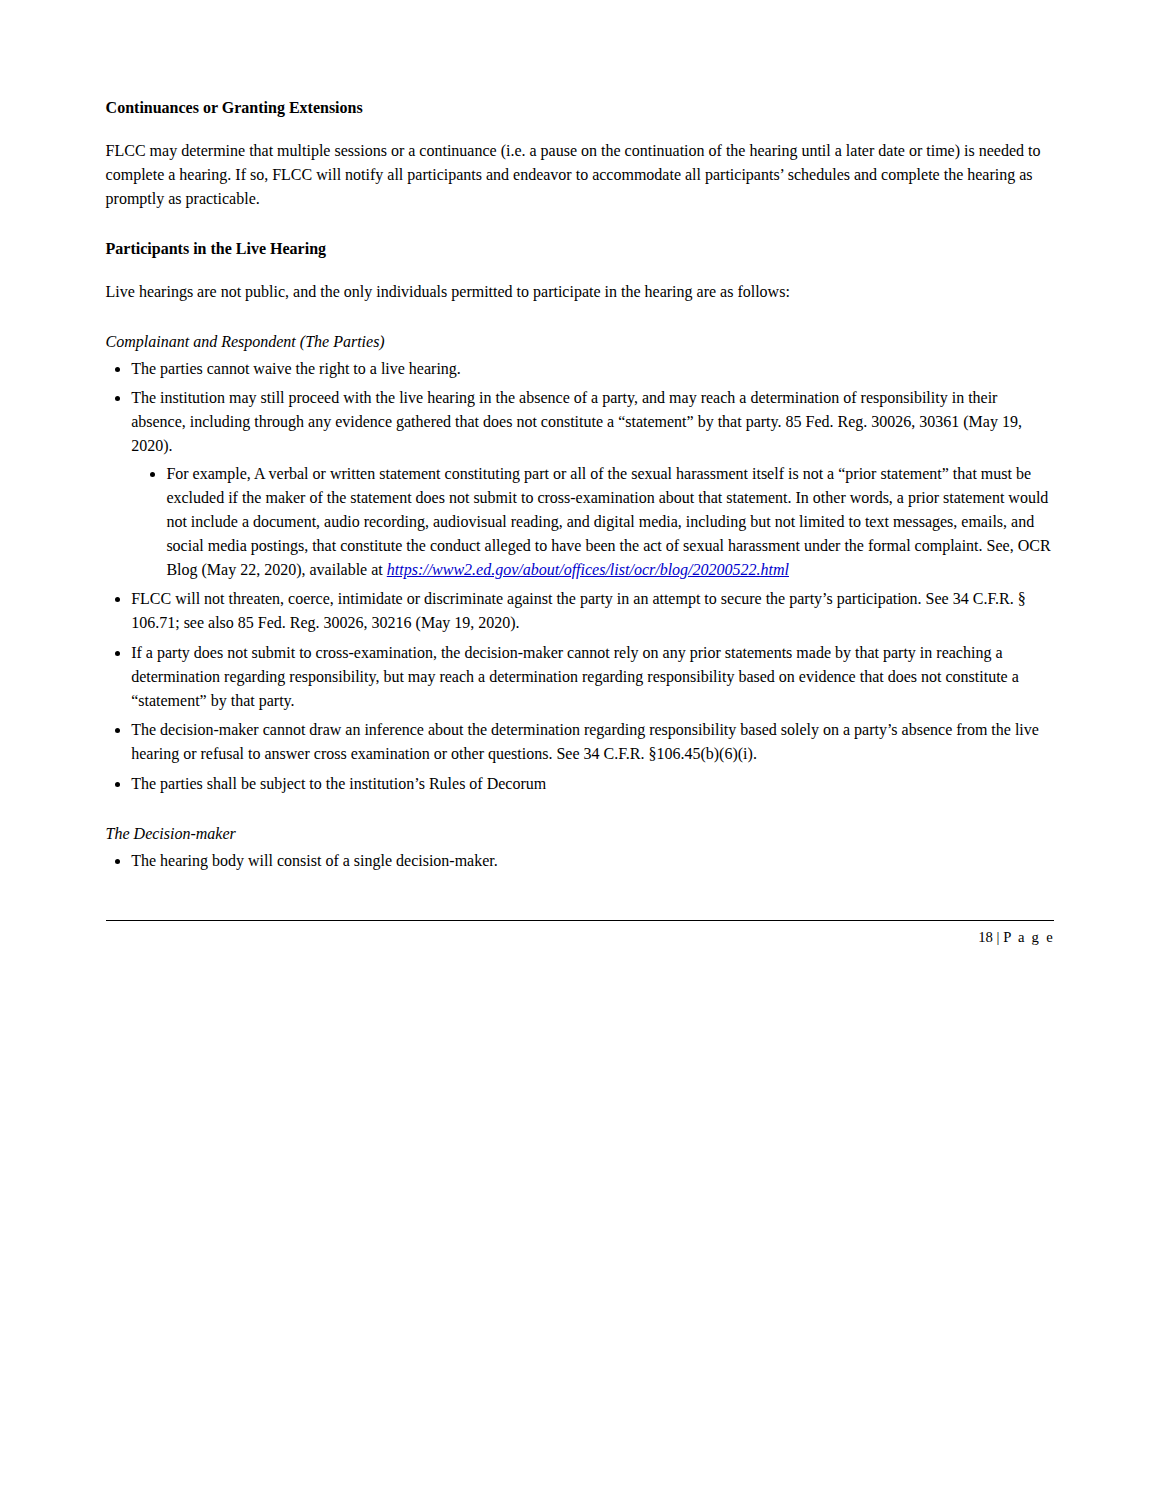Continuances or Granting Extensions
FLCC may determine that multiple sessions or a continuance (i.e. a pause on the continuation of the hearing until a later date or time) is needed to complete a hearing. If so, FLCC will notify all participants and endeavor to accommodate all participants’ schedules and complete the hearing as promptly as practicable.
Participants in the Live Hearing
Live hearings are not public, and the only individuals permitted to participate in the hearing are as follows:
Complainant and Respondent (The Parties)
The parties cannot waive the right to a live hearing.
The institution may still proceed with the live hearing in the absence of a party, and may reach a determination of responsibility in their absence, including through any evidence gathered that does not constitute a “statement” by that party. 85 Fed. Reg. 30026, 30361 (May 19, 2020).
For example, A verbal or written statement constituting part or all of the sexual harassment itself is not a “prior statement” that must be excluded if the maker of the statement does not submit to cross-examination about that statement. In other words, a prior statement would not include a document, audio recording, audiovisual reading, and digital media, including but not limited to text messages, emails, and social media postings, that constitute the conduct alleged to have been the act of sexual harassment under the formal complaint. See, OCR Blog (May 22, 2020), available at https://www2.ed.gov/about/offices/list/ocr/blog/20200522.html
FLCC will not threaten, coerce, intimidate or discriminate against the party in an attempt to secure the party’s participation. See 34 C.F.R. § 106.71; see also 85 Fed. Reg. 30026, 30216 (May 19, 2020).
If a party does not submit to cross-examination, the decision-maker cannot rely on any prior statements made by that party in reaching a determination regarding responsibility, but may reach a determination regarding responsibility based on evidence that does not constitute a “statement” by that party.
The decision-maker cannot draw an inference about the determination regarding responsibility based solely on a party’s absence from the live hearing or refusal to answer cross examination or other questions. See 34 C.F.R. §106.45(b)(6)(i).
The parties shall be subject to the institution’s Rules of Decorum
The Decision-maker
The hearing body will consist of a single decision-maker.
18 | P a g e